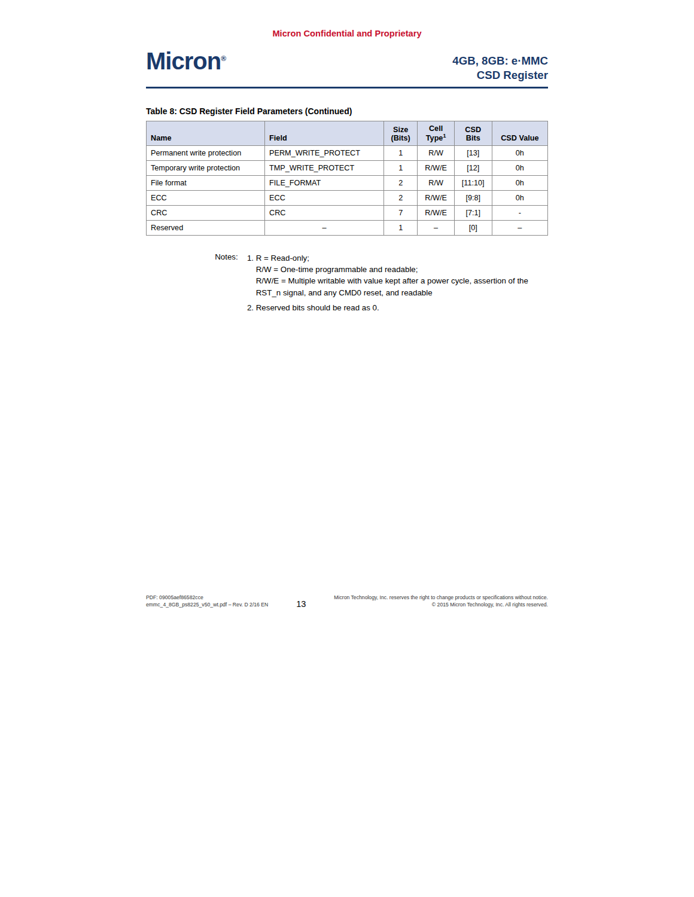Micron Confidential and Proprietary
Micron®
4GB, 8GB: e·MMC
CSD Register
Table 8: CSD Register Field Parameters (Continued)
| Name | Field | Size (Bits) | Cell Type 1 | CSD Bits | CSD Value |
| --- | --- | --- | --- | --- | --- |
| Permanent write protection | PERM_WRITE_PROTECT | 1 | R/W | [13] | 0h |
| Temporary write protection | TMP_WRITE_PROTECT | 1 | R/W/E | [12] | 0h |
| File format | FILE_FORMAT | 2 | R/W | [11:10] | 0h |
| ECC | ECC | 2 | R/W/E | [9:8] | 0h |
| CRC | CRC | 7 | R/W/E | [7:1] | - |
| Reserved | – | 1 | – | [0] | – |
Notes:
R = Read-only;
R/W = One-time programmable and readable;
R/W/E = Multiple writable with value kept after a power cycle, assertion of the RST_n signal, and any CMD0 reset, and readable
Reserved bits should be read as 0.
PDF: 09005aef86582cce
emmc_4_8GB_ps8225_v50_wt.pdf – Rev. D 2/16 EN
13
Micron Technology, Inc. reserves the right to change products or specifications without notice.
© 2015 Micron Technology, Inc. All rights reserved.